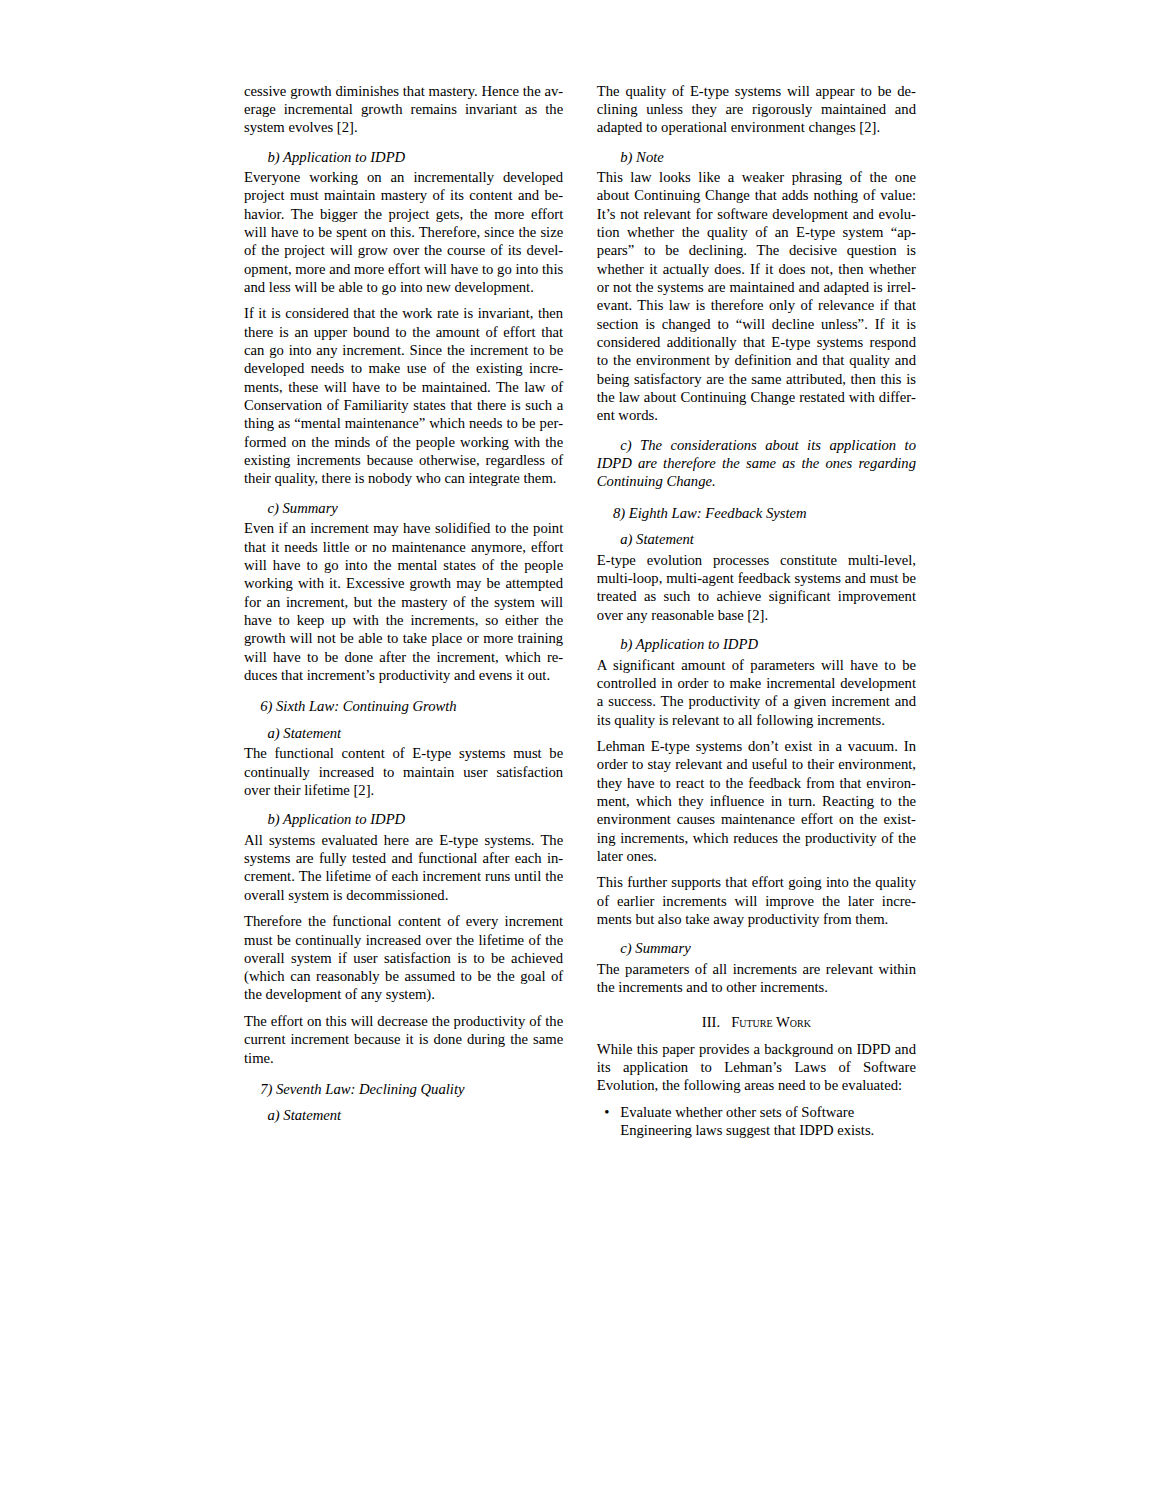cessive growth diminishes that mastery. Hence the average incremental growth remains invariant as the system evolves [2].
b) Application to IDPD
Everyone working on an incrementally developed project must maintain mastery of its content and behavior. The bigger the project gets, the more effort will have to be spent on this. Therefore, since the size of the project will grow over the course of its development, more and more effort will have to go into this and less will be able to go into new development.
If it is considered that the work rate is invariant, then there is an upper bound to the amount of effort that can go into any increment. Since the increment to be developed needs to make use of the existing increments, these will have to be maintained. The law of Conservation of Familiarity states that there is such a thing as “mental maintenance” which needs to be performed on the minds of the people working with the existing increments because otherwise, regardless of their quality, there is nobody who can integrate them.
c) Summary
Even if an increment may have solidified to the point that it needs little or no maintenance anymore, effort will have to go into the mental states of the people working with it. Excessive growth may be attempted for an increment, but the mastery of the system will have to keep up with the increments, so either the growth will not be able to take place or more training will have to be done after the increment, which reduces that increment’s productivity and evens it out.
6) Sixth Law: Continuing Growth
a) Statement
The functional content of E-type systems must be continually increased to maintain user satisfaction over their lifetime [2].
b) Application to IDPD
All systems evaluated here are E-type systems. The systems are fully tested and functional after each increment. The lifetime of each increment runs until the overall system is decommissioned.
Therefore the functional content of every increment must be continually increased over the lifetime of the overall system if user satisfaction is to be achieved (which can reasonably be assumed to be the goal of the development of any system).
The effort on this will decrease the productivity of the current increment because it is done during the same time.
7) Seventh Law: Declining Quality
a) Statement
The quality of E-type systems will appear to be declining unless they are rigorously maintained and adapted to operational environment changes [2].
b) Note
This law looks like a weaker phrasing of the one about Continuing Change that adds nothing of value: It’s not relevant for software development and evolution whether the quality of an E-type system “appears” to be declining. The decisive question is whether it actually does. If it does not, then whether or not the systems are maintained and adapted is irrelevant. This law is therefore only of relevance if that section is changed to “will decline unless”. If it is considered additionally that E-type systems respond to the environment by definition and that quality and being satisfactory are the same attributed, then this is the law about Continuing Change restated with different words.
c) The considerations about its application to IDPD are therefore the same as the ones regarding Continuing Change.
8) Eighth Law: Feedback System
a) Statement
E-type evolution processes constitute multi-level, multi-loop, multi-agent feedback systems and must be treated as such to achieve significant improvement over any reasonable base [2].
b) Application to IDPD
A significant amount of parameters will have to be controlled in order to make incremental development a success. The productivity of a given increment and its quality is relevant to all following increments.
Lehman E-type systems don’t exist in a vacuum. In order to stay relevant and useful to their environment, they have to react to the feedback from that environment, which they influence in turn. Reacting to the environment causes maintenance effort on the existing increments, which reduces the productivity of the later ones.
This further supports that effort going into the quality of earlier increments will improve the later increments but also take away productivity from them.
c) Summary
The parameters of all increments are relevant within the increments and to other increments.
III. Future Work
While this paper provides a background on IDPD and its application to Lehman’s Laws of Software Evolution, the following areas need to be evaluated:
Evaluate whether other sets of Software Engineering laws suggest that IDPD exists.